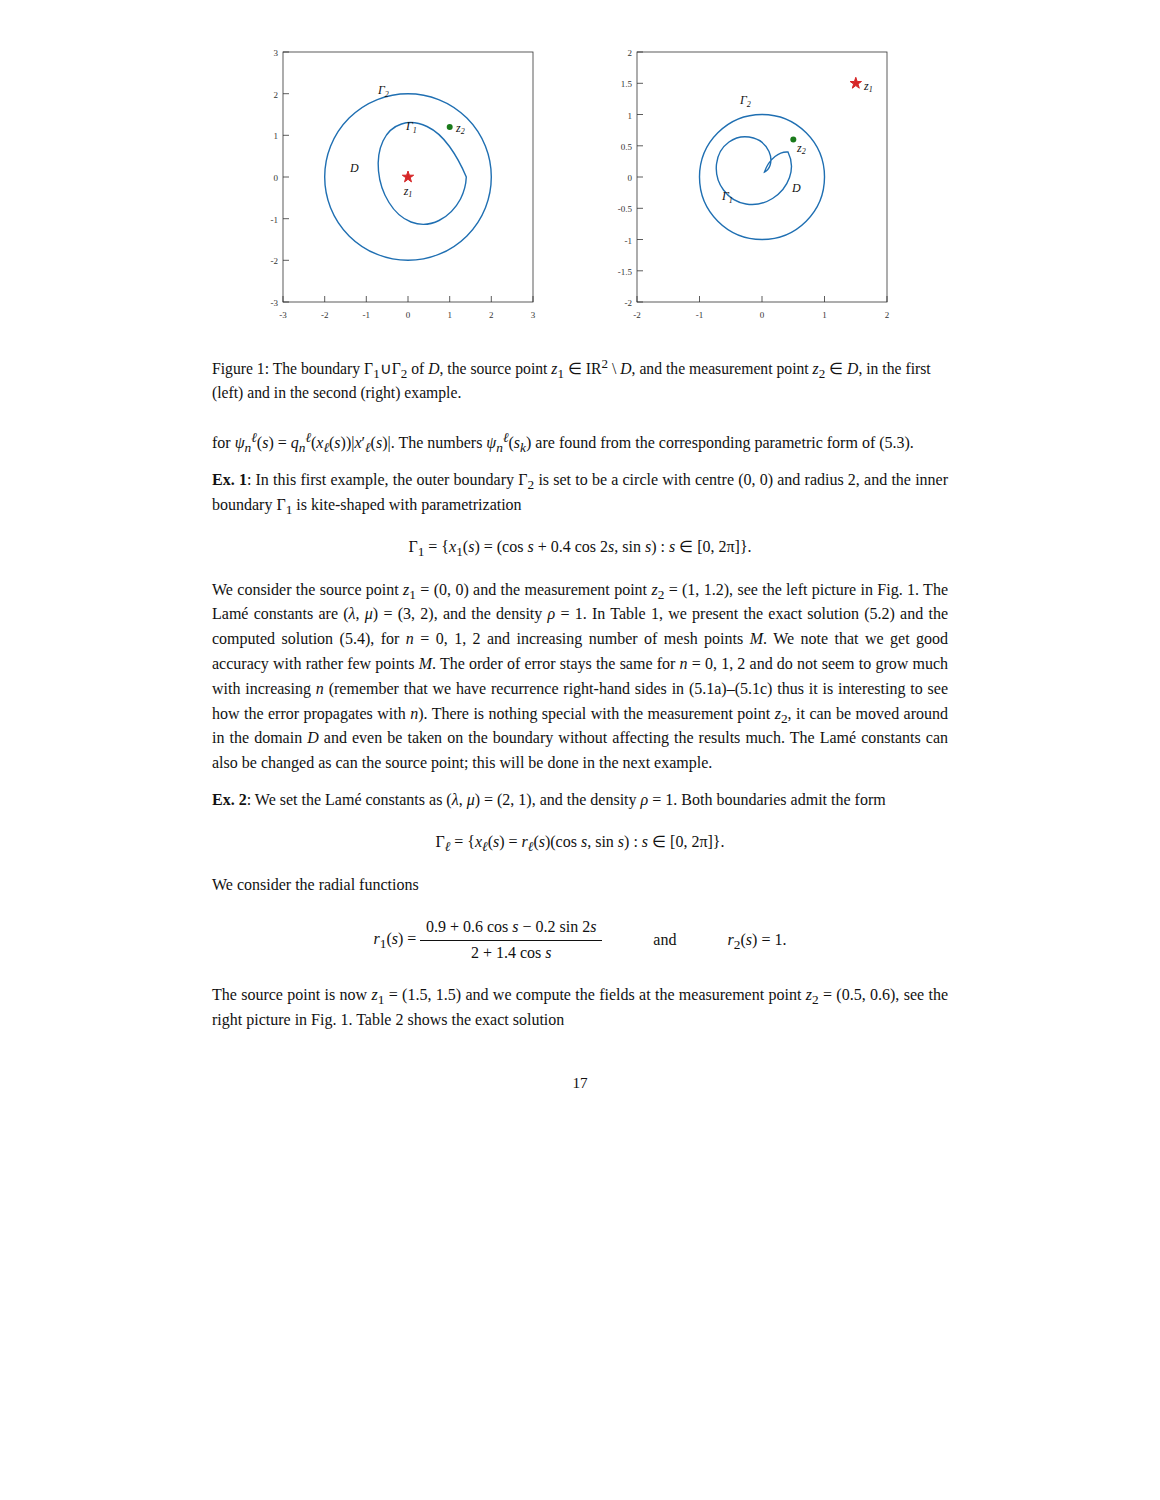3 2 1 0 -1 -2 -3 -3 -2 -1 0 1 2 3 Γ2 Γ1 D z1 z2
2 1.5 1 0.5 0 -0.5 -1 -1.5 -2 -2 -1 0 1 2 Γ2 Γ1 D z1 z2
Figure 1: The boundary Γ1∪Γ2 of D, the source point z1 ∈ IR2 \ D, and the measurement point z2 ∈ D, in the first (left) and in the second (right) example.
for ψnℓ(s) = qnℓ(xℓ(s))|x′ℓ(s)|. The numbers ψnℓ(sk) are found from the corresponding parametric form of (5.3).
Ex. 1: In this first example, the outer boundary Γ2 is set to be a circle with centre (0, 0) and radius 2, and the inner boundary Γ1 is kite-shaped with parametrization
Γ1 = {x1(s) = (cos s + 0.4 cos 2s, sin s) : s ∈ [0, 2π]}.
We consider the source point z1 = (0, 0) and the measurement point z2 = (1, 1.2), see the left picture in Fig. 1. The Lamé constants are (λ, μ) = (3, 2), and the density ρ = 1. In Table 1, we present the exact solution (5.2) and the computed solution (5.4), for n = 0, 1, 2 and increasing number of mesh points M. We note that we get good accuracy with rather few points M. The order of error stays the same for n = 0, 1, 2 and do not seem to grow much with increasing n (remember that we have recurrence right-hand sides in (5.1a)–(5.1c) thus it is interesting to see how the error propagates with n). There is nothing special with the measurement point z2, it can be moved around in the domain D and even be taken on the boundary without affecting the results much. The Lamé constants can also be changed as can the source point; this will be done in the next example.
Ex. 2: We set the Lamé constants as (λ, μ) = (2, 1), and the density ρ = 1. Both boundaries admit the form
Γℓ = {xℓ(s) = rℓ(s)(cos s, sin s) : s ∈ [0, 2π]}.
We consider the radial functions
r1(s) = 0.9 + 0.6 cos s − 0.2 sin 2s 2 + 1.4 cos s and r2(s) = 1.
The source point is now z1 = (1.5, 1.5) and we compute the fields at the measurement point z2 = (0.5, 0.6), see the right picture in Fig. 1. Table 2 shows the exact solution
17